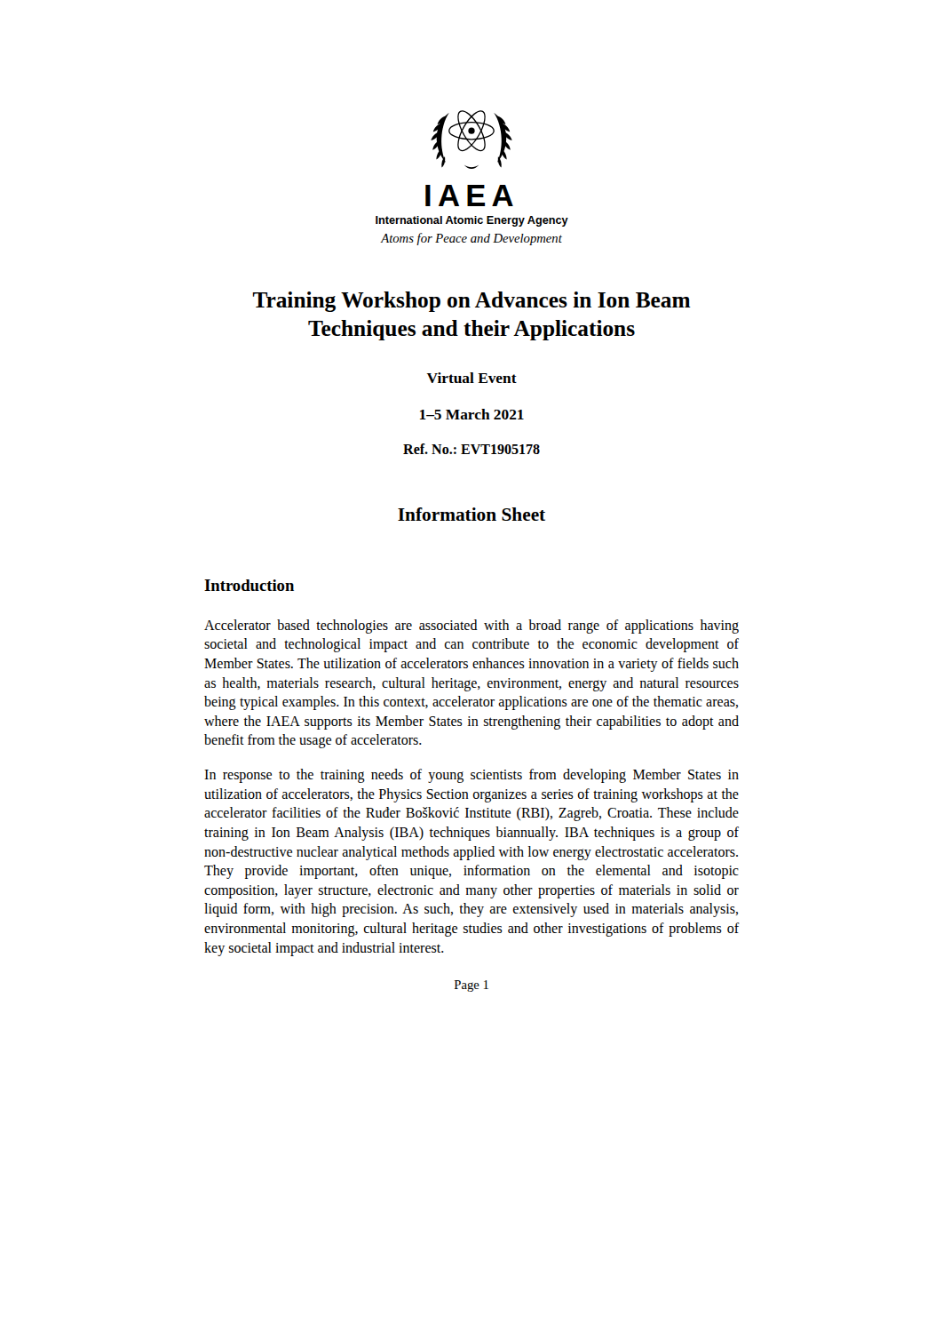IAEA
International Atomic Energy Agency
Atoms for Peace and Development
Training Workshop on Advances in Ion Beam
Techniques and their Applications
Virtual Event
1–5 March 2021
Ref. No.: EVT1905178
Information Sheet
Introduction
Accelerator based technologies are associated with a broad range of applications having societal and technological impact and can contribute to the economic development of Member States. The utilization of accelerators enhances innovation in a variety of fields such as health, materials research, cultural heritage, environment, energy and natural resources being typical examples. In this context, accelerator applications are one of the thematic areas, where the IAEA supports its Member States in strengthening their capabilities to adopt and benefit from the usage of accelerators.
In response to the training needs of young scientists from developing Member States in utilization of accelerators, the Physics Section organizes a series of training workshops at the accelerator facilities of the Ruđer Bošković Institute (RBI), Zagreb, Croatia. These include training in Ion Beam Analysis (IBA) techniques biannually. IBA techniques is a group of non-destructive nuclear analytical methods applied with low energy electrostatic accelerators. They provide important, often unique, information on the elemental and isotopic composition, layer structure, electronic and many other properties of materials in solid or liquid form, with high precision. As such, they are extensively used in materials analysis, environmental monitoring, cultural heritage studies and other investigations of problems of key societal impact and industrial interest.
Page 1